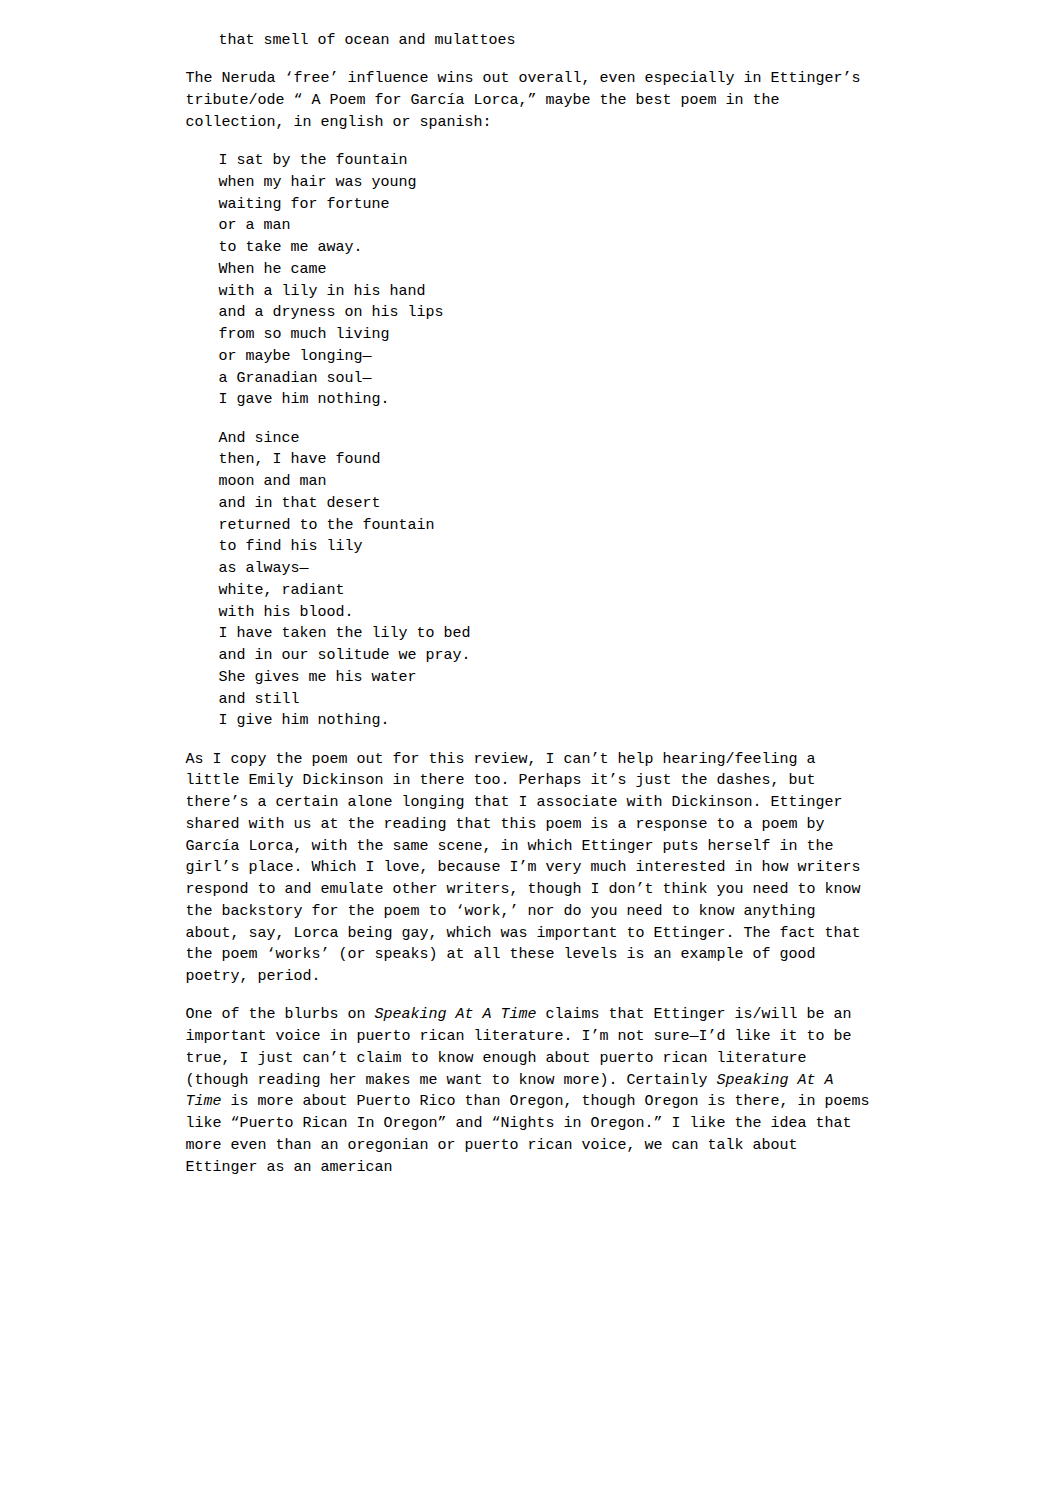that smell of ocean and mulattoes
The Neruda ‘free’ influence wins out overall, even especially in Ettinger’s tribute/ode “ A Poem for García Lorca,” maybe the best poem in the collection, in english or spanish:
I sat by the fountain when my hair was young waiting for fortune or a man to take me away. When he came with a lily in his hand and a dryness on his lips from so much living or maybe longing— a Granadian soul— I gave him nothing.
And since then, I have found moon and man and in that desert returned to the fountain to find his lily as always— white, radiant with his blood. I have taken the lily to bed and in our solitude we pray. She gives me his water and still I give him nothing.
As I copy the poem out for this review, I can’t help hearing/feeling a little Emily Dickinson in there too. Perhaps it’s just the dashes, but there’s a certain alone longing that I associate with Dickinson. Ettinger shared with us at the reading that this poem is a response to a poem by García Lorca, with the same scene, in which Ettinger puts herself in the girl’s place. Which I love, because I’m very much interested in how writers respond to and emulate other writers, though I don’t think you need to know the backstory for the poem to ‘work,’ nor do you need to know anything about, say, Lorca being gay, which was important to Ettinger. The fact that the poem ‘works’ (or speaks) at all these levels is an example of good poetry, period.
One of the blurbs on Speaking At A Time claims that Ettinger is/will be an important voice in puerto rican literature. I’m not sure—I’d like it to be true, I just can’t claim to know enough about puerto rican literature (though reading her makes me want to know more). Certainly Speaking At A Time is more about Puerto Rico than Oregon, though Oregon is there, in poems like “Puerto Rican In Oregon” and “Nights in Oregon.” I like the idea that more even than an oregonian or puerto rican voice, we can talk about Ettinger as an american